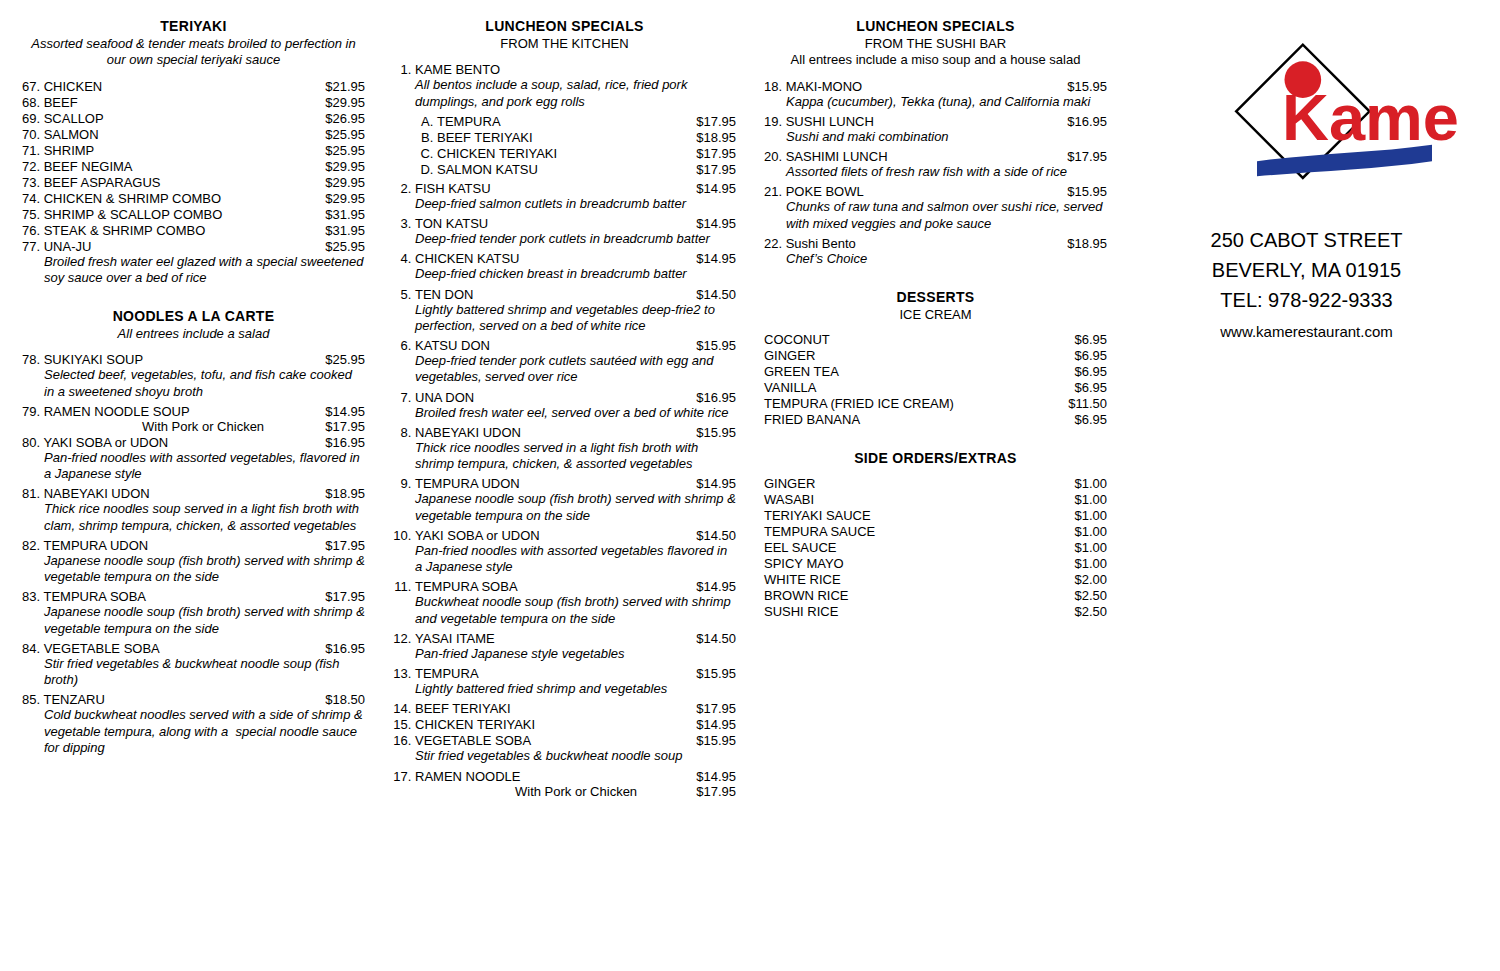TERIYAKI
Assorted seafood & tender meats broiled to perfection in our own special teriyaki sauce
67. CHICKEN$21.95
68. BEEF$29.95
69. SCALLOP$26.95
70. SALMON$25.95
71. SHRIMP$25.95
72. BEEF NEGIMA$29.95
73. BEEF ASPARAGUS$29.95
74. CHICKEN & SHRIMP COMBO$29.95
75. SHRIMP & SCALLOP COMBO$31.95
76. STEAK & SHRIMP COMBO$31.95
77. UNA-JU$25.95
Broiled fresh water eel glazed with a special sweetened soy sauce over a bed of rice
NOODLES A LA CARTE
All entrees include a salad
78. SUKIYAKI SOUP$25.95
Selected beef, vegetables, tofu, and fish cake cooked in a sweetened shoyu broth
79. RAMEN NOODLE SOUP$14.95
With Pork or Chicken$17.95
80. YAKI SOBA or UDON$16.95
Pan-fried noodles with assorted vegetables, flavored in a Japanese style
81. NABEYAKI UDON$18.95
Thick rice noodles soup served in a light fish broth with clam, shrimp tempura, chicken, & assorted vegetables
82. TEMPURA UDON$17.95
Japanese noodle soup (fish broth) served with shrimp & vegetable tempura on the side
83. TEMPURA SOBA$17.95
Japanese noodle soup (fish broth) served with shrimp & vegetable tempura on the side
84. VEGETABLE SOBA$16.95
Stir fried vegetables & buckwheat noodle soup (fish broth)
85. TENZARU$18.50
Cold buckwheat noodles served with a side of shrimp & vegetable tempura, along with a special noodle sauce for dipping
LUNCHEON SPECIALS
FROM THE KITCHEN
KAME BENTO
All bentos include a soup, salad, rice, fried pork dumplings, and pork egg rolls
TEMPURA$17.95
BEEF TERIYAKI$18.95
CHICKEN TERIYAKI$17.95
SALMON KATSU$17.95
FISH KATSU$14.95
Deep-fried salmon cutlets in breadcrumb batter
TON KATSU$14.95
Deep-fried tender pork cutlets in breadcrumb batter
CHICKEN KATSU$14.95
Deep-fried chicken breast in breadcrumb batter
TEN DON$14.50
Lightly battered shrimp and vegetables deep-frie2 to perfection, served on a bed of white rice
KATSU DON$15.95
Deep-fried tender pork cutlets sautéed with egg and vegetables, served over rice
UNA DON$16.95
Broiled fresh water eel, served over a bed of white rice
NABEYAKI UDON$15.95
Thick rice noodles served in a light fish broth with shrimp tempura, chicken, & assorted vegetables
TEMPURA UDON$14.95
Japanese noodle soup (fish broth) served with shrimp & vegetable tempura on the side
YAKI SOBA or UDON$14.50
Pan-fried noodles with assorted vegetables flavored in a Japanese style
TEMPURA SOBA$14.95
Buckwheat noodle soup (fish broth) served with shrimp and vegetable tempura on the side
YASAI ITAME$14.50
Pan-fried Japanese style vegetables
TEMPURA$15.95
Lightly battered fried shrimp and vegetables
BEEF TERIYAKI$17.95
CHICKEN TERIYAKI$14.95
VEGETABLE SOBA$15.95
Stir fried vegetables & buckwheat noodle soup
RAMEN NOODLE$14.95
With Pork or Chicken$17.95
LUNCHEON SPECIALS
FROM THE SUSHI BAR
All entrees include a miso soup and a house salad
18. MAKI-MONO$15.95
Kappa (cucumber), Tekka (tuna), and California maki
19. SUSHI LUNCH$16.95
Sushi and maki combination
20. SASHIMI LUNCH$17.95
Assorted filets of fresh raw fish with a side of rice
21. POKE BOWL$15.95
Chunks of raw tuna and salmon over sushi rice, served with mixed veggies and poke sauce
22. Sushi Bento$18.95
Chef’s Choice
DESSERTS
ICE CREAM
| COCONUT | $6.95 |
| GINGER | $6.95 |
| GREEN TEA | $6.95 |
| VANILLA | $6.95 |
| TEMPURA (FRIED ICE CREAM) | $11.50 |
| FRIED BANANA | $6.95 |
SIDE ORDERS/EXTRAS
| GINGER | $1.00 |
| WASABI | $1.00 |
| TERIYAKI SAUCE | $1.00 |
| TEMPURA SAUCE | $1.00 |
| EEL SAUCE | $1.00 |
| SPICY MAYO | $1.00 |
| WHITE RICE | $2.00 |
| BROWN RICE | $2.50 |
| SUSHI RICE | $2.50 |
Kame
250 CABOT STREET
BEVERLY, MA 01915
TEL: 978-922-9333
www.kamerestaurant.com